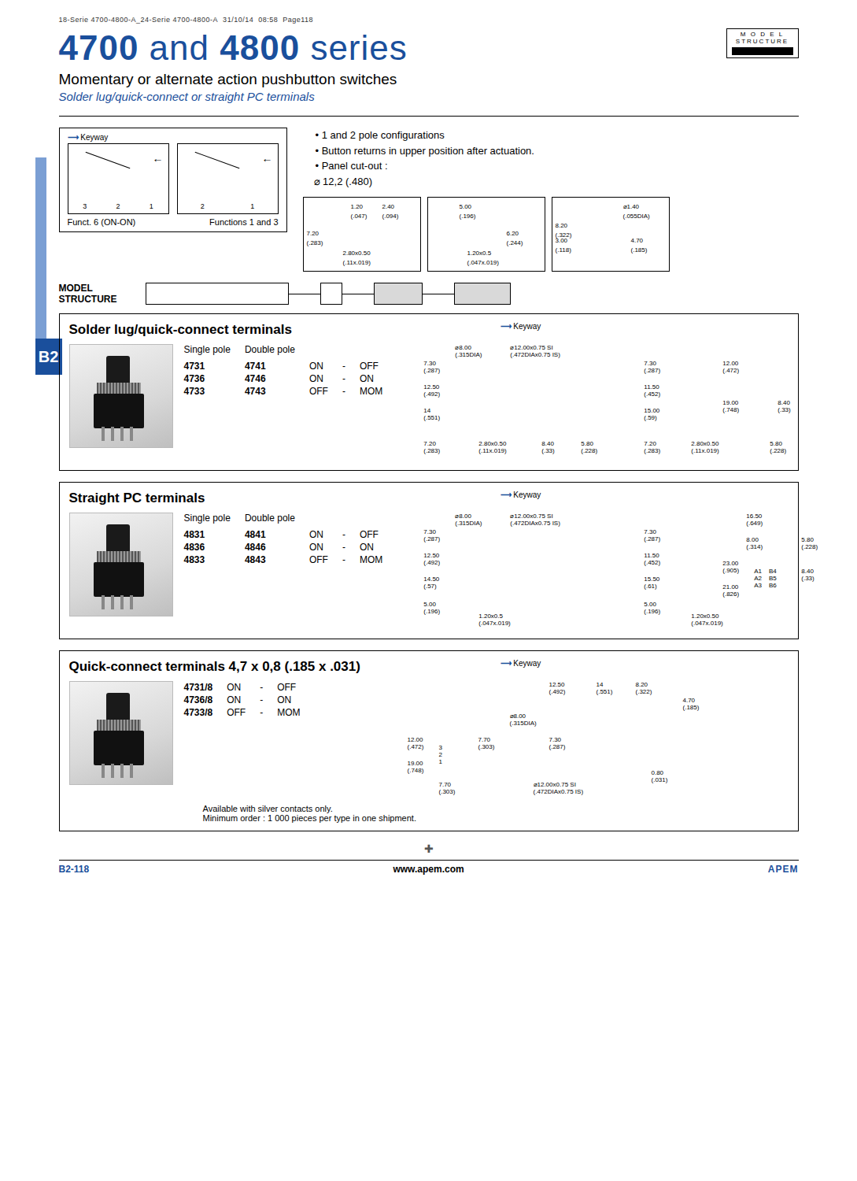18-Serie 4700-4800-A_24-Serie 4700-4800-A 31/10/14 08:58 Page118
4700 and 4800 series
Momentary or alternate action pushbutton switches
Solder lug/quick-connect or straight PC terminals
M O D E L
STRUCTURE
B2
⟶ Keyway
←
321
←
21
Funct. 6 (ON-ON) Functions 1 and 3
1 and 2 pole configurations
Button returns in upper position after actuation.
Panel cut-out :
⌀ 12,2 (.480)
1.20
(.047) 2.40
(.094) 7.20
(.283) 2.80x0.50
(.11x.019)
5.00
(.196) 6.20
(.244) 1.20x0.5
(.047x.019)
⌀1.40
(.055DIA) 8.20
(.322) 3.00
(.118) 4.70
(.185)
MODEL
STRUCTURE
Solder lug/quick-connect terminals
⟶ Keyway
| Single pole | Double pole | | | |
| --- | --- | --- | --- | --- |
| 4731 | 4741 | ON | - | OFF |
| 4736 | 4746 | ON | - | ON |
| 4733 | 4743 | OFF | - | MOM |
⌀8.00
(.315DIA) ⌀12.00x0.75 SI
(.472DIAx0.75 IS) 7.30
(.287) 12.50
(.492) 14
(.551) 7.20
(.283) 2.80x0.50
(.11x.019) 8.40
(.33) 5.80
(.228) 7.30
(.287) 11.50
(.452) 15.00
(.59) 12.00
(.472) 19.00
(.748) 8.40
(.33) 7.20
(.283) 2.80x0.50
(.11x.019) 5.80
(.228)
Straight PC terminals
⟶ Keyway
| Single pole | Double pole | | | |
| --- | --- | --- | --- | --- |
| 4831 | 4841 | ON | - | OFF |
| 4836 | 4846 | ON | - | ON |
| 4833 | 4843 | OFF | - | MOM |
⌀8.00
(.315DIA) ⌀12.00x0.75 SI
(.472DIAx0.75 IS) 7.30
(.287) 12.50
(.492) 14.50
(.57) 5.00
(.196) 1.20x0.5
(.047x.019) 7.30
(.287) 11.50
(.452) 15.50
(.61) 5.00
(.196) 1.20x0.50
(.047x.019) 16.50
(.649) 8.00
(.314) 5.80
(.228) 23.00
(.905) 21.00
(.826) 8.40
(.33) A1 B4
A2 B5
A3 B6
Quick-connect terminals 4,7 x 0,8 (.185 x .031)
⟶ Keyway
| 4731/8 | ON | - | OFF |
| 4736/8 | ON | - | ON |
| 4733/8 | OFF | - | MOM |
12.50
(.492) 14
(.551) 8.20
(.322) 4.70
(.185) ⌀8.00
(.315DIA) 12.00
(.472) 7.70
(.303) 19.00
(.748) 7.70
(.303) 7.30
(.287) ⌀12.00x0.75 SI
(.472DIAx0.75 IS) 0.80
(.031) 3
2
1
Available with silver contacts only.
Minimum order : 1 000 pieces per type in one shipment.
✚
B2-118 www.apem.com APEM